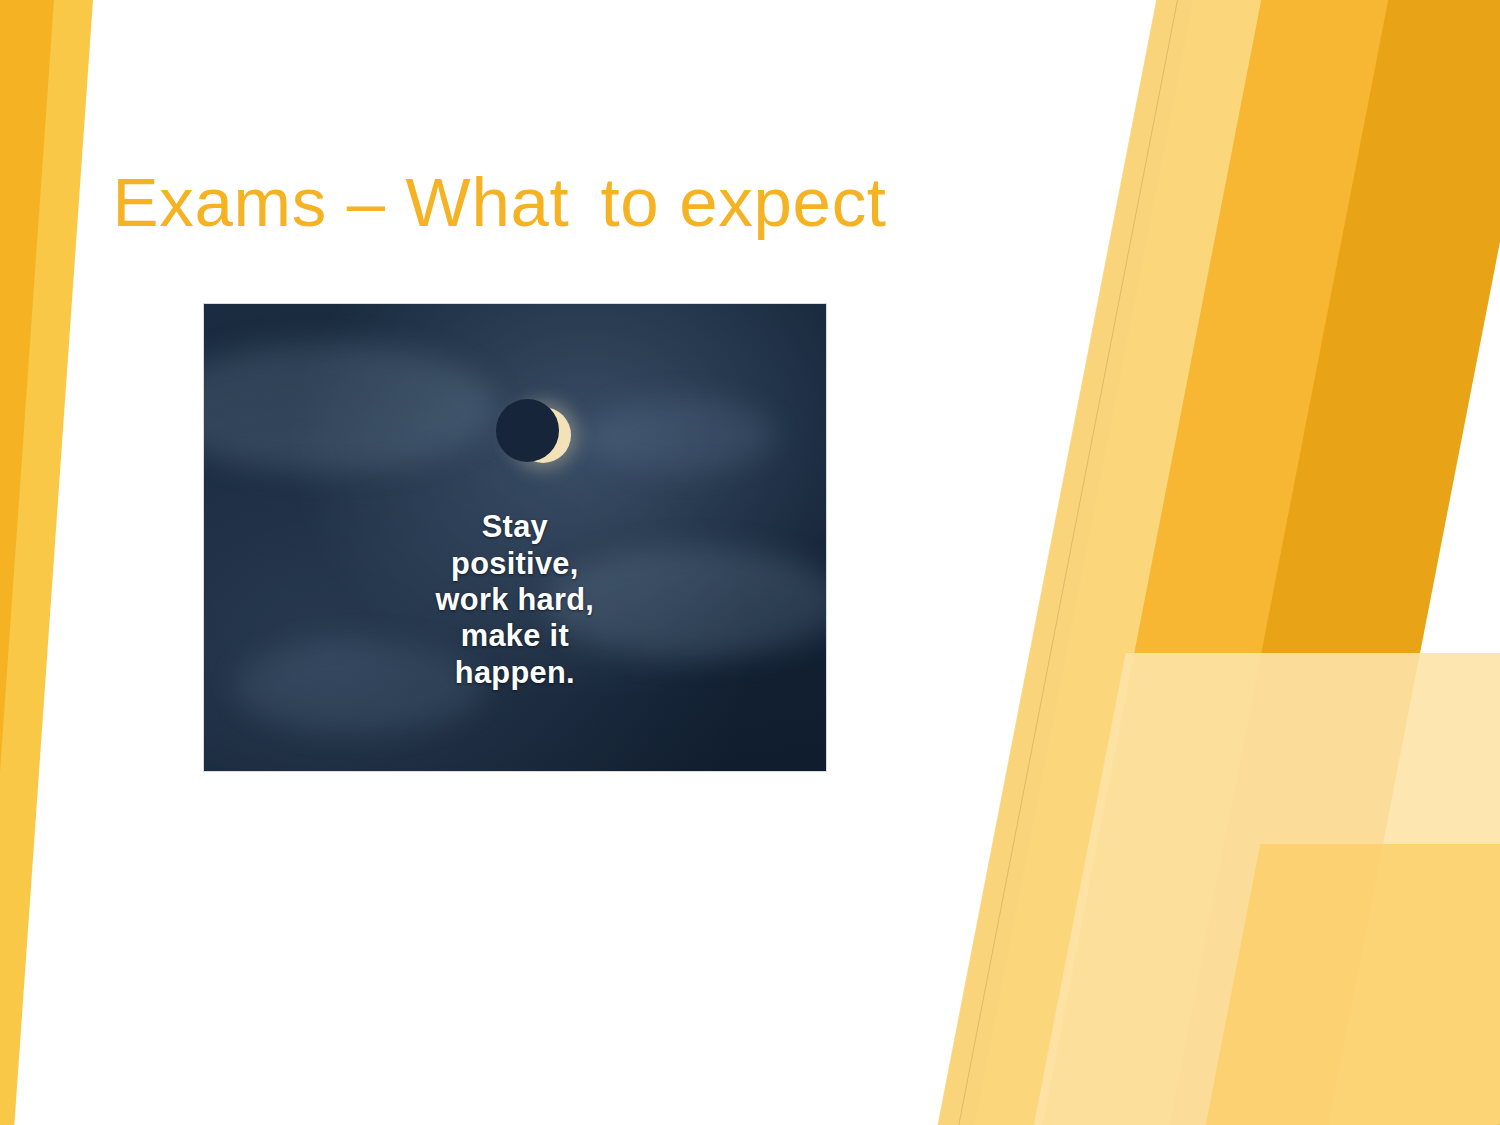Exams – What to expect
Stay
positive,
work hard,
make it
happen.